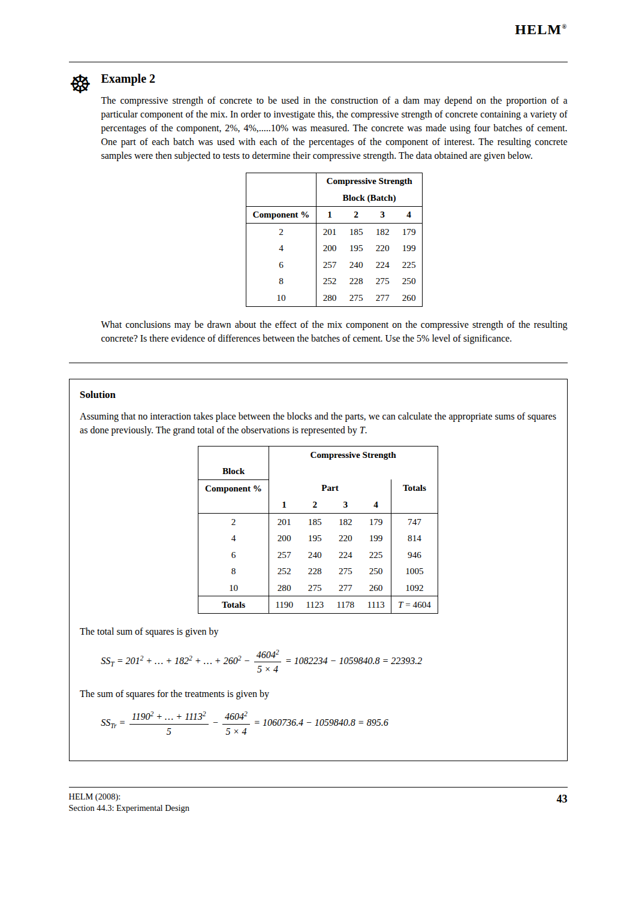HELM®
☸
Example 2
The compressive strength of concrete to be used in the construction of a dam may depend on the proportion of a particular component of the mix. In order to investigate this, the compressive strength of concrete containing a variety of percentages of the component, 2%, 4%,.....10% was measured. The concrete was made using four batches of cement. One part of each batch was used with each of the percentages of the component of interest. The resulting concrete samples were then subjected to tests to determine their compressive strength. The data obtained are given below.
| | Compressive Strength |
| | Block (Batch) |
| Component % | 1 | 2 | 3 | 4 |
| 2 | 201 | 185 | 182 | 179 |
| 4 | 200 | 195 | 220 | 199 |
| 6 | 257 | 240 | 224 | 225 |
| 8 | 252 | 228 | 275 | 250 |
| 10 | 280 | 275 | 277 | 260 |
What conclusions may be drawn about the effect of the mix component on the compressive strength of the resulting concrete? Is there evidence of differences between the batches of cement. Use the 5% level of significance.
Solution
Assuming that no interaction takes place between the blocks and the parts, we can calculate the appropriate sums of squares as done previously. The grand total of the observations is represented by T.
| | Compressive Strength |
| Block | |
| Component % | Part | Totals |
| | 1 | 2 | 3 | 4 | |
| 2 | 201 | 185 | 182 | 179 | 747 |
| 4 | 200 | 195 | 220 | 199 | 814 |
| 6 | 257 | 240 | 224 | 225 | 946 |
| 8 | 252 | 228 | 275 | 250 | 1005 |
| 10 | 280 | 275 | 277 | 260 | 1092 |
| Totals | 1190 | 1123 | 1178 | 1113 | T = 4604 |
The total sum of squares is given by
SST = 2012 + … + 1822 + … + 2602 − 460425 × 4 = 1082234 − 1059840.8 = 22393.2
The sum of squares for the treatments is given by
SSTr = 11902 + … + 111325 − 460425 × 4 = 1060736.4 − 1059840.8 = 895.6
HELM (2008):
Section 44.3: Experimental Design
43